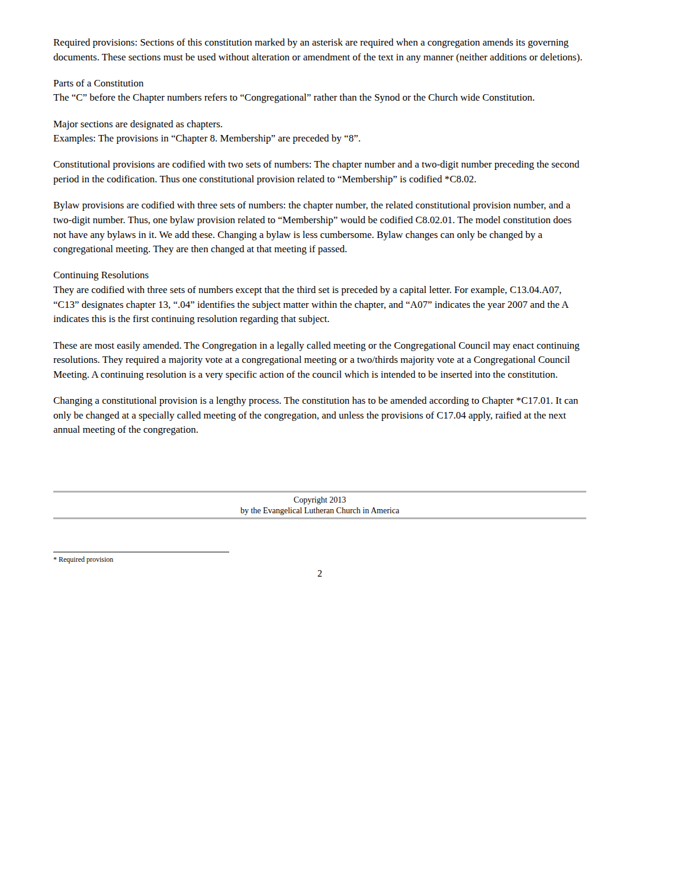Required provisions: Sections of this constitution marked by an asterisk are required when a congregation amends its governing documents. These sections must be used without alteration or amendment of the text in any manner (neither additions or deletions).
Parts of a Constitution
The “C” before the Chapter numbers refers to “Congregational” rather than the Synod or the Church wide Constitution.
Major sections are designated as chapters.
Examples: The provisions in “Chapter 8. Membership” are preceded by “8”.
Constitutional provisions are codified with two sets of numbers: The chapter number and a two-digit number preceding the second period in the codification. Thus one constitutional provision related to “Membership” is codified *C8.02.
Bylaw provisions are codified with three sets of numbers: the chapter number, the related constitutional provision number, and a two-digit number. Thus, one bylaw provision related to “Membership” would be codified C8.02.01. The model constitution does not have any bylaws in it. We add these. Changing a bylaw is less cumbersome. Bylaw changes can only be changed by a congregational meeting. They are then changed at that meeting if passed.
Continuing Resolutions
They are codified with three sets of numbers except that the third set is preceded by a capital letter. For example, C13.04.A07, “C13” designates chapter 13, “.04” identifies the subject matter within the chapter, and “A07” indicates the year 2007 and the A indicates this is the first continuing resolution regarding that subject.
These are most easily amended. The Congregation in a legally called meeting or the Congregational Council may enact continuing resolutions. They required a majority vote at a congregational meeting or a two/thirds majority vote at a Congregational Council Meeting. A continuing resolution is a very specific action of the council which is intended to be inserted into the constitution.
Changing a constitutional provision is a lengthy process. The constitution has to be amended according to Chapter *C17.01. It can only be changed at a specially called meeting of the congregation, and unless the provisions of C17.04 apply, raified at the next annual meeting of the congregation.
Copyright 2013
by the Evangelical Lutheran Church in America
* Required provision
2